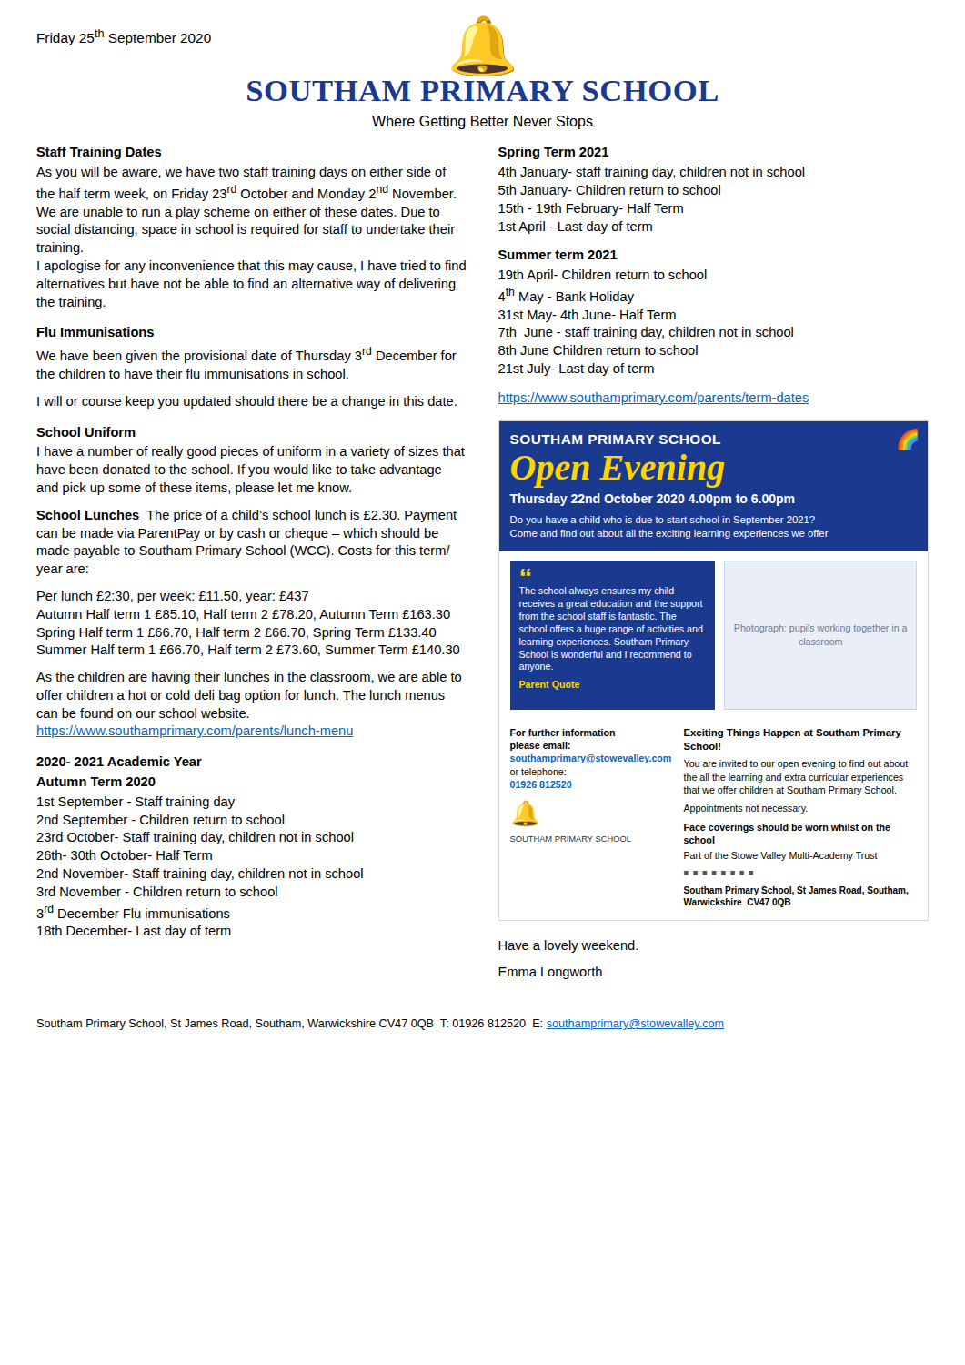Friday 25th September 2020
🔔
SOUTHAM PRIMARY SCHOOL
Where Getting Better Never Stops
Staff Training Dates
As you will be aware, we have two staff training days on either side of the half term week, on Friday 23rd October and Monday 2nd November.
We are unable to run a play scheme on either of these dates. Due to social distancing, space in school is required for staff to undertake their training.
I apologise for any inconvenience that this may cause, I have tried to find alternatives but have not be able to find an alternative way of delivering the training.
Flu Immunisations
We have been given the provisional date of Thursday 3rd December for the children to have their flu immunisations in school.
I will or course keep you updated should there be a change in this date.
School Uniform
I have a number of really good pieces of uniform in a variety of sizes that have been donated to the school. If you would like to take advantage and pick up some of these items, please let me know.
School Lunches The price of a child’s school lunch is £2.30. Payment can be made via ParentPay or by cash or cheque – which should be made payable to Southam Primary School (WCC). Costs for this term/ year are:
Per lunch £2:30, per week: £11.50, year: £437
Autumn Half term 1 £85.10, Half term 2 £78.20, Autumn Term £163.30
Spring Half term 1 £66.70, Half term 2 £66.70, Spring Term £133.40
Summer Half term 1 £66.70, Half term 2 £73.60, Summer Term £140.30
As the children are having their lunches in the classroom, we are able to offer children a hot or cold deli bag option for lunch. The lunch menus can be found on our school website.
https://www.southamprimary.com/parents/lunch-menu
2020- 2021 Academic Year
Autumn Term 2020
1st September - Staff training day
2nd September - Children return to school
23rd October- Staff training day, children not in school
26th- 30th October- Half Term
2nd November- Staff training day, children not in school
3rd November - Children return to school
3rd December Flu immunisations
18th December- Last day of term
Spring Term 2021
4th January- staff training day, children not in school
5th January- Children return to school
15th - 19th February- Half Term
1st April - Last day of term
Summer term 2021
19th April- Children return to school
4th May - Bank Holiday
31st May- 4th June- Half Term
7th June - staff training day, children not in school
8th June Children return to school
21st July- Last day of term
https://www.southamprimary.com/parents/term-dates
🌈
SOUTHAM PRIMARY SCHOOL
Open Evening
Thursday 22nd October 2020 4.00pm to 6.00pm
Do you have a child who is due to start school in September 2021?
Come and find out about all the exciting learning experiences we offer
“ The school always ensures my child receives a great education and the support from the school staff is fantastic. The school offers a huge range of activities and learning experiences. Southam Primary School is wonderful and I recommend to anyone. Parent Quote
Photograph: pupils working together in a classroom
For further information
please email:
southamprimary@stowevalley.com
or telephone:
01926 812520 🔔
SOUTHAM PRIMARY SCHOOL
Exciting Things Happen at Southam Primary School!
You are invited to our open evening to find out about the all the learning and extra curricular experiences that we offer children at Southam Primary School.
Appointments not necessary.
Face coverings should be worn whilst on the school
Part of the Stowe Valley Multi-Academy Trust
■ ■ ■ ■ ■ ■ ■ ■
Southam Primary School, St James Road, Southam, Warwickshire CV47 0QB
Have a lovely weekend.
Emma Longworth
Southam Primary School, St James Road, Southam, Warwickshire CV47 0QB T: 01926 812520 E: southamprimary@stowevalley.com